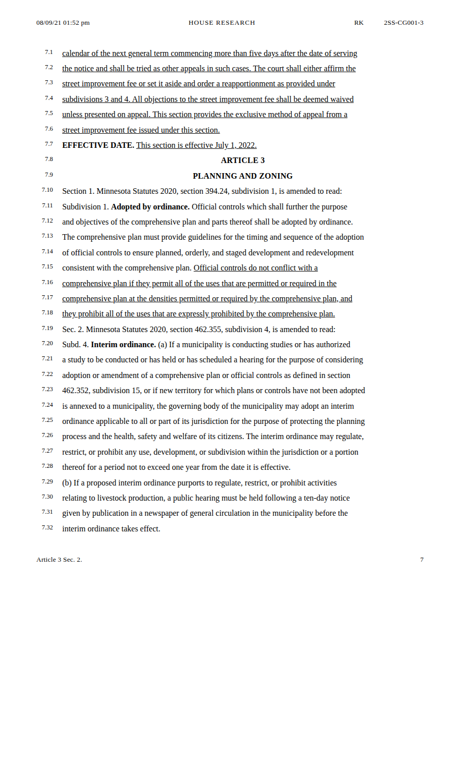08/09/21 01:52 pm
HOUSE RESEARCH
RK2SS-CG001-3
7.1 calendar of the next general term commencing more than five days after the date of serving
7.2 the notice and shall be tried as other appeals in such cases. The court shall either affirm the
7.3 street improvement fee or set it aside and order a reapportionment as provided under
7.4 subdivisions 3 and 4. All objections to the street improvement fee shall be deemed waived
7.5 unless presented on appeal. This section provides the exclusive method of appeal from a
7.6 street improvement fee issued under this section.
7.7 EFFECTIVE DATE. This section is effective July 1, 2022.
7.8
ARTICLE 3
7.9
PLANNING AND ZONING
7.10 Section 1. Minnesota Statutes 2020, section 394.24, subdivision 1, is amended to read:
7.11 Subdivision 1. Adopted by ordinance. Official controls which shall further the purpose
7.12and objectives of the comprehensive plan and parts thereof shall be adopted by ordinance.
7.13 The comprehensive plan must provide guidelines for the timing and sequence of the adoption
7.14of official controls to ensure planned, orderly, and staged development and redevelopment
7.15consistent with the comprehensive plan. Official controls do not conflict with a
7.16 comprehensive plan if they permit all of the uses that are permitted or required in the
7.17 comprehensive plan at the densities permitted or required by the comprehensive plan, and
7.18 they prohibit all of the uses that are expressly prohibited by the comprehensive plan.
7.19 Sec. 2. Minnesota Statutes 2020, section 462.355, subdivision 4, is amended to read:
7.20 Subd. 4. Interim ordinance. (a) If a municipality is conducting studies or has authorized
7.21a study to be conducted or has held or has scheduled a hearing for the purpose of considering
7.22adoption or amendment of a comprehensive plan or official controls as defined in section
7.23462.352, subdivision 15, or if new territory for which plans or controls have not been adopted
7.24is annexed to a municipality, the governing body of the municipality may adopt an interim
7.25ordinance applicable to all or part of its jurisdiction for the purpose of protecting the planning
7.26process and the health, safety and welfare of its citizens. The interim ordinance may regulate,
7.27restrict, or prohibit any use, development, or subdivision within the jurisdiction or a portion
7.28thereof for a period not to exceed one year from the date it is effective.
7.29 (b) If a proposed interim ordinance purports to regulate, restrict, or prohibit activities
7.30relating to livestock production, a public hearing must be held following a ten-day notice
7.31given by publication in a newspaper of general circulation in the municipality before the
7.32interim ordinance takes effect.
Article 3 Sec. 2.
7